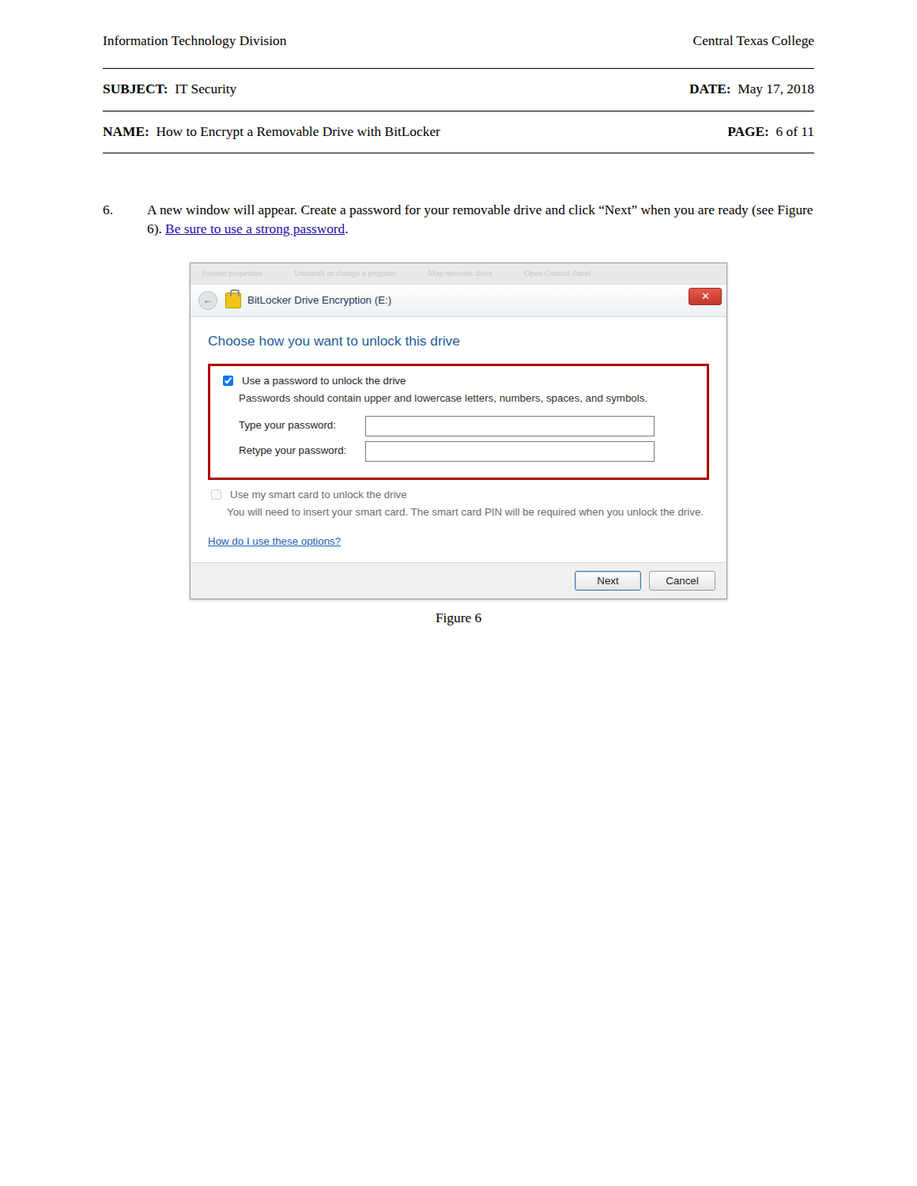Information Technology Division
Central Texas College
SUBJECT: IT Security
DATE: May 17, 2018
NAME: How to Encrypt a Removable Drive with BitLocker
PAGE: 6 of 11
6.
A new window will appear. Create a password for your removable drive and click “Next” when you are ready (see Figure 6). Be sure to use a strong password.
System properties Uninstall or change a program Map network drive Open Control Panel
← BitLocker Drive Encryption (E:) ✕
Choose how you want to unlock this drive
Use a password to unlock the drive
Passwords should contain upper and lowercase letters, numbers, spaces, and symbols.
Type your password:
Retype your password:
Use my smart card to unlock the drive
You will need to insert your smart card. The smart card PIN will be required when you unlock the drive.
How do I use these options?
Next Cancel
Figure 6